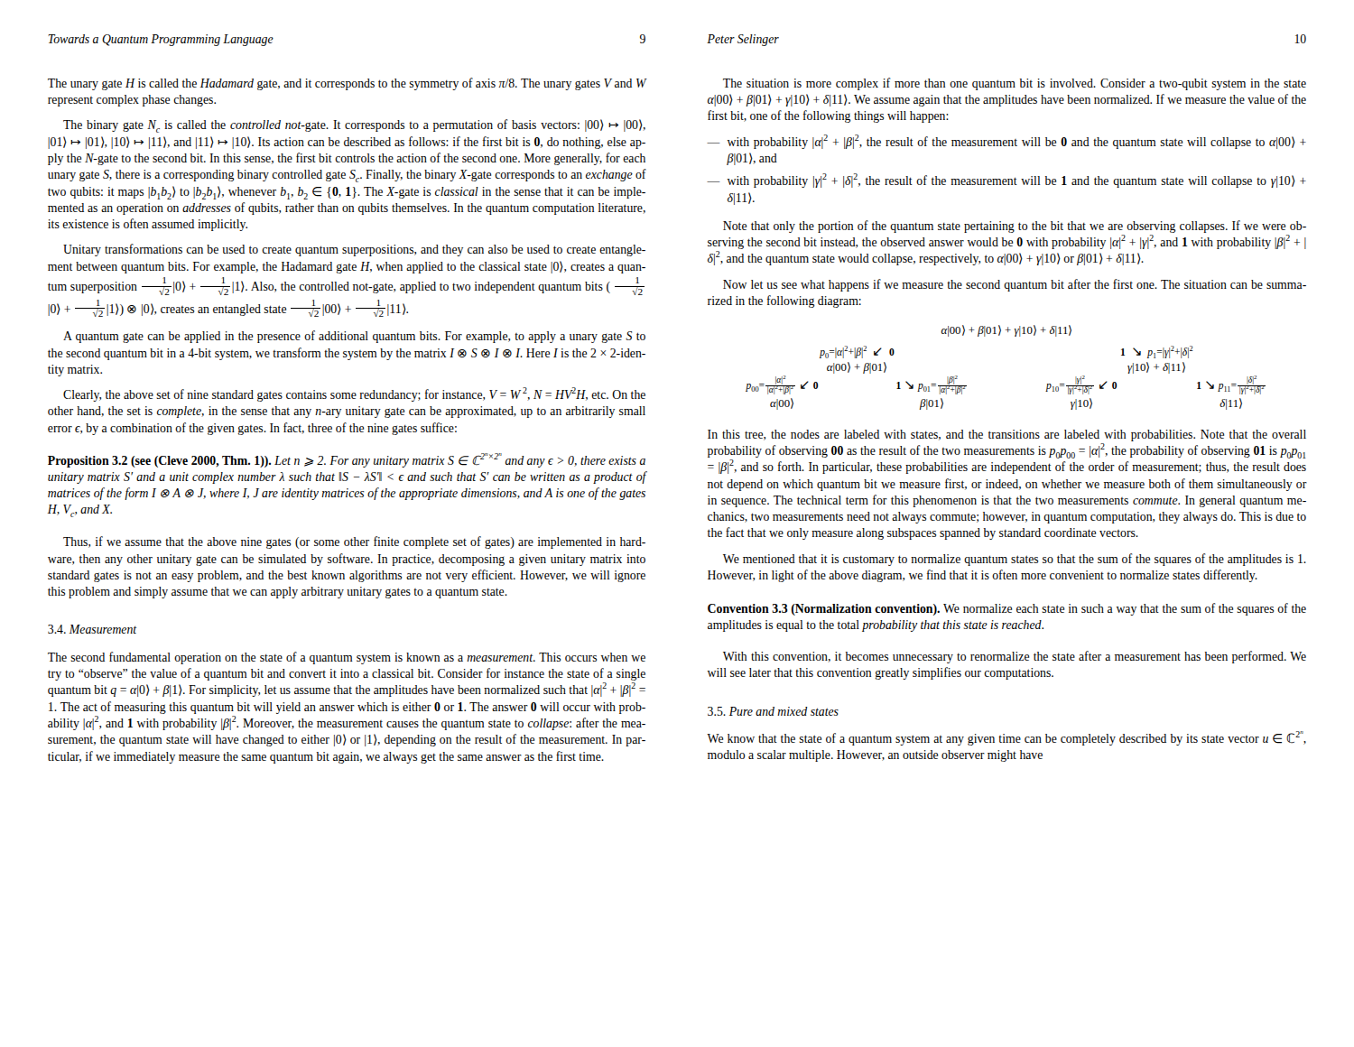Towards a Quantum Programming Language 9
The unary gate H is called the Hadamard gate, and it corresponds to the symmetry of axis π/8. The unary gates V and W represent complex phase changes.
The binary gate Nc is called the controlled not-gate. It corresponds to a permutation of basis vectors: |00⟩ ↦ |00⟩, |01⟩ ↦ |01⟩, |10⟩ ↦ |11⟩, and |11⟩ ↦ |10⟩. Its action can be described as follows: if the first bit is 0, do nothing, else apply the N-gate to the second bit. In this sense, the first bit controls the action of the second one. More generally, for each unary gate S, there is a corresponding binary controlled gate Sc. Finally, the binary X-gate corresponds to an exchange of two qubits: it maps |b1b2⟩ to |b2b1⟩, whenever b1, b2 ∈ {0, 1}. The X-gate is classical in the sense that it can be implemented as an operation on addresses of qubits, rather than on qubits themselves. In the quantum computation literature, its existence is often assumed implicitly.
Unitary transformations can be used to create quantum superpositions, and they can also be used to create entanglement between quantum bits. For example, the Hadamard gate H, when applied to the classical state |0⟩, creates a quantum superposition 1√2|0⟩ + 1√2|1⟩. Also, the controlled not-gate, applied to two independent quantum bits ( 1√2|0⟩ + 1√2|1⟩) ⊗ |0⟩, creates an entangled state 1√2|00⟩ + 1√2|11⟩.
A quantum gate can be applied in the presence of additional quantum bits. For example, to apply a unary gate S to the second quantum bit in a 4-bit system, we transform the system by the matrix I ⊗ S ⊗ I ⊗ I. Here I is the 2 × 2-identity matrix.
Clearly, the above set of nine standard gates contains some redundancy; for instance, V = W 2, N = HV2H, etc. On the other hand, the set is complete, in the sense that any n-ary unitary gate can be approximated, up to an arbitrarily small error ϵ, by a combination of the given gates. In fact, three of the nine gates suffice:
Proposition 3.2 (see (Cleve 2000, Thm. 1)). Let n ⩾ 2. For any unitary matrix S ∈ ℂ2n×2n and any ϵ > 0, there exists a unitary matrix S′ and a unit complex number λ such that ‖S − λS′‖ < ϵ and such that S′ can be written as a product of matrices of the form I ⊗ A ⊗ J, where I, J are identity matrices of the appropriate dimensions, and A is one of the gates H, Vc, and X.
Thus, if we assume that the above nine gates (or some other finite complete set of gates) are implemented in hardware, then any other unitary gate can be simulated by software. In practice, decomposing a given unitary matrix into standard gates is not an easy problem, and the best known algorithms are not very efficient. However, we will ignore this problem and simply assume that we can apply arbitrary unitary gates to a quantum state.
3.4. Measurement
The second fundamental operation on the state of a quantum system is known as a measurement. This occurs when we try to “observe” the value of a quantum bit and convert it into a classical bit. Consider for instance the state of a single quantum bit q = α|0⟩ + β|1⟩. For simplicity, let us assume that the amplitudes have been normalized such that |α|2 + |β|2 = 1. The act of measuring this quantum bit will yield an answer which is either 0 or 1. The answer 0 will occur with probability |α|2, and 1 with probability |β|2. Moreover, the measurement causes the quantum state to collapse: after the measurement, the quantum state will have changed to either |0⟩ or |1⟩, depending on the result of the measurement. In particular, if we immediately measure the same quantum bit again, we always get the same answer as the first time.
Peter Selinger 10
The situation is more complex if more than one quantum bit is involved. Consider a two-qubit system in the state α|00⟩ + β|01⟩ + γ|10⟩ + δ|11⟩. We assume again that the amplitudes have been normalized. If we measure the value of the first bit, one of the following things will happen:
with probability |α|2 + |β|2, the result of the measurement will be 0 and the quantum state will collapse to α|00⟩ + β|01⟩, and
with probability |γ|2 + |δ|2, the result of the measurement will be 1 and the quantum state will collapse to γ|10⟩ + δ|11⟩.
Note that only the portion of the quantum state pertaining to the bit that we are observing collapses. If we were observing the second bit instead, the observed answer would be 0 with probability |α|2 + |γ|2, and 1 with probability |β|2 + |δ|2, and the quantum state would collapse, respectively, to α|00⟩ + γ|10⟩ or β|01⟩ + δ|11⟩.
Now let us see what happens if we measure the second quantum bit after the first one. The situation can be summarized in the following diagram:
α|00⟩ + β|01⟩ + γ|10⟩ + δ|11⟩
p0=|α|2+|β|2 ↙ 0
1 ↘ p1=|γ|2+|δ|2
α|00⟩ + β|01⟩
γ|10⟩ + δ|11⟩
p00=|α|2|α|2+|β|2 ↙ 0
1 ↘ p01=|β|2|α|2+|β|2
p10=|γ|2|γ|2+|δ|2 ↙ 0
1 ↘ p11=|δ|2|γ|2+|δ|2
α|00⟩
β|01⟩
γ|10⟩
δ|11⟩
In this tree, the nodes are labeled with states, and the transitions are labeled with probabilities. Note that the overall probability of observing 00 as the result of the two measurements is p0p00 = |α|2, the probability of observing 01 is p0p01 = |β|2, and so forth. In particular, these probabilities are independent of the order of measurement; thus, the result does not depend on which quantum bit we measure first, or indeed, on whether we measure both of them simultaneously or in sequence. The technical term for this phenomenon is that the two measurements commute. In general quantum mechanics, two measurements need not always commute; however, in quantum computation, they always do. This is due to the fact that we only measure along subspaces spanned by standard coordinate vectors.
We mentioned that it is customary to normalize quantum states so that the sum of the squares of the amplitudes is 1. However, in light of the above diagram, we find that it is often more convenient to normalize states differently.
Convention 3.3 (Normalization convention). We normalize each state in such a way that the sum of the squares of the amplitudes is equal to the total probability that this state is reached.
With this convention, it becomes unnecessary to renormalize the state after a measurement has been performed. We will see later that this convention greatly simplifies our computations.
3.5. Pure and mixed states
We know that the state of a quantum system at any given time can be completely described by its state vector u ∈ ℂ2n, modulo a scalar multiple. However, an outside observer might have